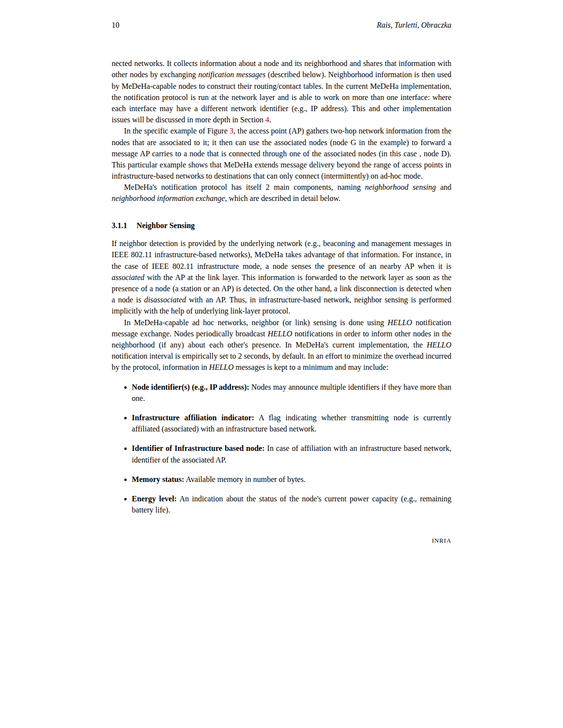10 Rais, Turletti, Obraczka
nected networks. It collects information about a node and its neighborhood and shares that information with other nodes by exchanging notification messages (described below). Neighborhood information is then used by MeDeHa-capable nodes to construct their routing/contact tables. In the current MeDeHa implementation, the notification protocol is run at the network layer and is able to work on more than one interface: where each interface may have a different network identifier (e.g., IP address). This and other implementation issues will be discussed in more depth in Section 4.
In the specific example of Figure 3, the access point (AP) gathers two-hop network information from the nodes that are associated to it; it then can use the associated nodes (node G in the example) to forward a message AP carries to a node that is connected through one of the associated nodes (in this case , node D). This particular example shows that MeDeHa extends message delivery beyond the range of access points in infrastructure-based networks to destinations that can only connect (intermittently) on ad-hoc mode.
MeDeHa's notification protocol has itself 2 main components, naming neighborhood sensing and neighborhood information exchange, which are described in detail below.
3.1.1 Neighbor Sensing
If neighbor detection is provided by the underlying network (e.g., beaconing and management messages in IEEE 802.11 infrastructure-based networks), MeDeHa takes advantage of that information. For instance, in the case of IEEE 802.11 infrastructure mode, a node senses the presence of an nearby AP when it is associated with the AP at the link layer. This information is forwarded to the network layer as soon as the presence of a node (a station or an AP) is detected. On the other hand, a link disconnection is detected when a node is disassociated with an AP. Thus, in infrastructure-based network, neighbor sensing is performed implicitly with the help of underlying link-layer protocol.
In MeDeHa-capable ad hoc networks, neighbor (or link) sensing is done using HELLO notification message exchange. Nodes periodically broadcast HELLO notifications in order to inform other nodes in the neighborhood (if any) about each other's presence. In MeDeHa's current implementation, the HELLO notification interval is empirically set to 2 seconds, by default. In an effort to minimize the overhead incurred by the protocol, information in HELLO messages is kept to a minimum and may include:
Node identifier(s) (e.g., IP address): Nodes may announce multiple identifiers if they have more than one.
Infrastructure affiliation indicator: A flag indicating whether transmitting node is currently affiliated (associated) with an infrastructure based network.
Identifier of Infrastructure based node: In case of affiliation with an infrastructure based network, identifier of the associated AP.
Memory status: Available memory in number of bytes.
Energy level: An indication about the status of the node's current power capacity (e.g., remaining battery life).
INRIA